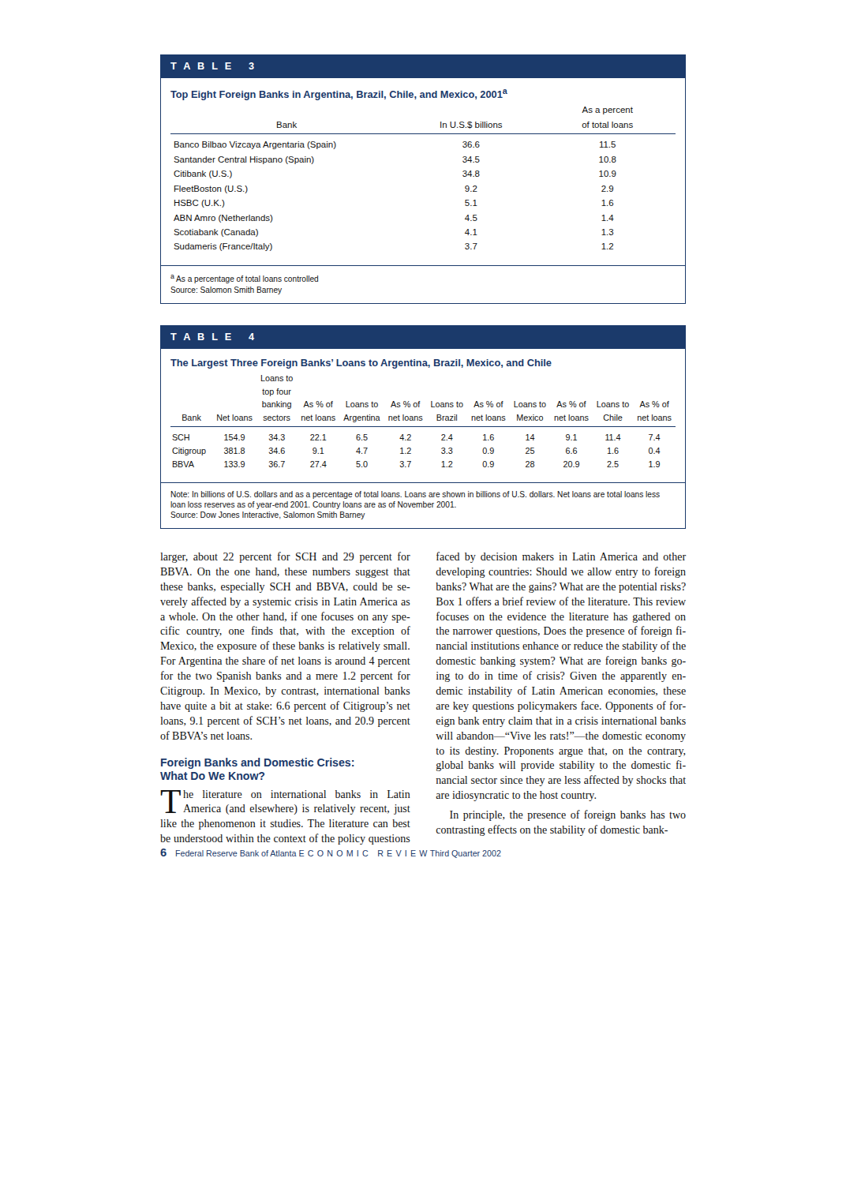T A B L E 3
Top Eight Foreign Banks in Argentina, Brazil, Chile, and Mexico, 2001a
| | | As a percent |
| --- | --- | --- |
| Bank | In U.S.$ billions | of total loans |
| Banco Bilbao Vizcaya Argentaria (Spain) | 36.6 | 11.5 |
| Santander Central Hispano (Spain) | 34.5 | 10.8 |
| Citibank (U.S.) | 34.8 | 10.9 |
| FleetBoston (U.S.) | 9.2 | 2.9 |
| HSBC (U.K.) | 5.1 | 1.6 |
| ABN Amro (Netherlands) | 4.5 | 1.4 |
| Scotiabank (Canada) | 4.1 | 1.3 |
| Sudameris (France/Italy) | 3.7 | 1.2 |
a As a percentage of total loans controlled
Source: Salomon Smith Barney
T A B L E 4
The Largest Three Foreign Banks’ Loans to Argentina, Brazil, Mexico, and Chile
| | | Loans to | | | | | | | | | |
| --- | --- | --- | --- | --- | --- | --- | --- | --- | --- | --- | --- |
| | | top four | | | | | | | | | |
| | | banking | As % of | Loans to | As % of | Loans to | As % of | Loans to | As % of | Loans to | As % of |
| Bank | Net loans | sectors | net loans | Argentina | net loans | Brazil | net loans | Mexico | net loans | Chile | net loans |
| SCH | 154.9 | 34.3 | 22.1 | 6.5 | 4.2 | 2.4 | 1.6 | 14 | 9.1 | 11.4 | 7.4 |
| Citigroup | 381.8 | 34.6 | 9.1 | 4.7 | 1.2 | 3.3 | 0.9 | 25 | 6.6 | 1.6 | 0.4 |
| BBVA | 133.9 | 36.7 | 27.4 | 5.0 | 3.7 | 1.2 | 0.9 | 28 | 20.9 | 2.5 | 1.9 |
Note: In billions of U.S. dollars and as a percentage of total loans. Loans are shown in billions of U.S. dollars. Net loans are total loans less loan loss reserves as of year-end 2001. Country loans are as of November 2001.
Source: Dow Jones Interactive, Salomon Smith Barney
larger, about 22 percent for SCH and 29 percent for BBVA. On the one hand, these numbers suggest that these banks, especially SCH and BBVA, could be severely affected by a systemic crisis in Latin America as a whole. On the other hand, if one focuses on any specific country, one finds that, with the exception of Mexico, the exposure of these banks is relatively small. For Argentina the share of net loans is around 4 percent for the two Spanish banks and a mere 1.2 percent for Citigroup. In Mexico, by contrast, international banks have quite a bit at stake: 6.6 percent of Citigroup’s net loans, 9.1 percent of SCH’s net loans, and 20.9 percent of BBVA’s net loans.
Foreign Banks and Domestic Crises:
What Do We Know?
The literature on international banks in Latin America (and elsewhere) is relatively recent, just like the phenomenon it studies. The literature can best be understood within the context of the policy questions faced by decision makers in Latin America and other developing countries: Should we allow entry to foreign banks? What are the gains? What are the potential risks? Box 1 offers a brief review of the literature. This review focuses on the evidence the literature has gathered on the narrower questions, Does the presence of foreign financial institutions enhance or reduce the stability of the domestic banking system? What are foreign banks going to do in time of crisis? Given the apparently endemic instability of Latin American economies, these are key questions policymakers face. Opponents of foreign bank entry claim that in a crisis international banks will abandon—“Vive les rats!”—the domestic economy to its destiny. Proponents argue that, on the contrary, global banks will provide stability to the domestic financial sector since they are less affected by shocks that are idiosyncratic to the host country.
In principle, the presence of foreign banks has two contrasting effects on the stability of domestic bank-
6 Federal Reserve Bank of Atlanta E C O N O M I C R E V I E W Third Quarter 2002